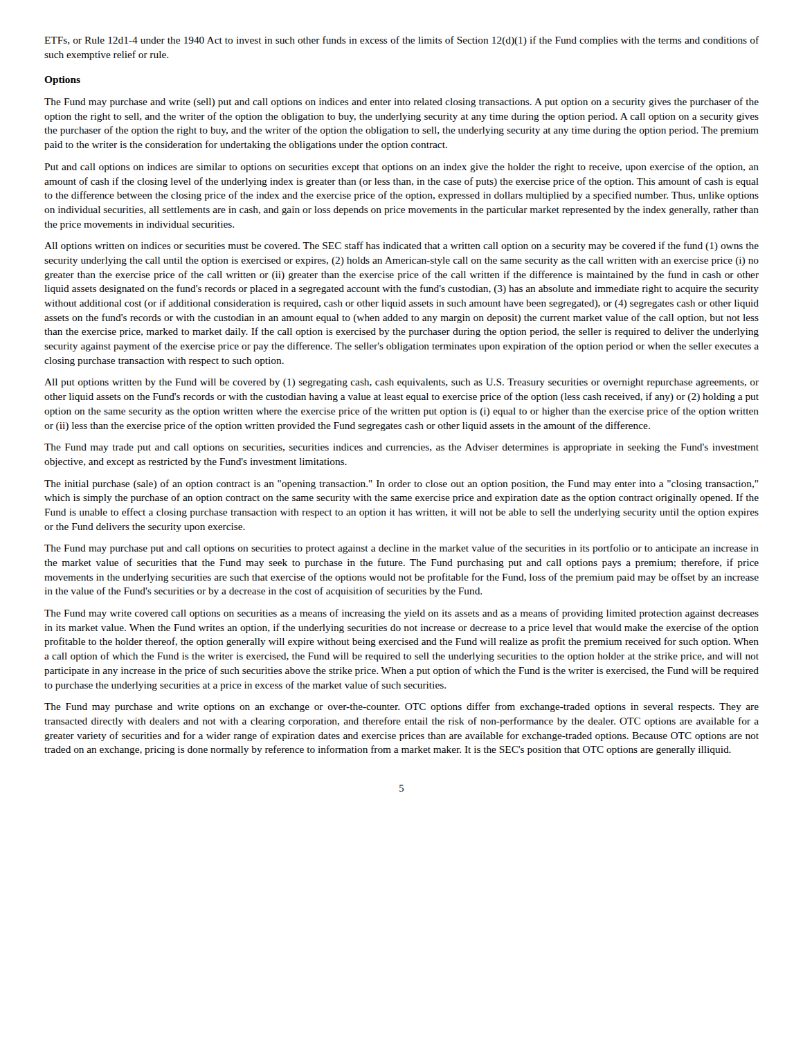ETFs, or Rule 12d1-4 under the 1940 Act to invest in such other funds in excess of the limits of Section 12(d)(1) if the Fund complies with the terms and conditions of such exemptive relief or rule.
Options
The Fund may purchase and write (sell) put and call options on indices and enter into related closing transactions. A put option on a security gives the purchaser of the option the right to sell, and the writer of the option the obligation to buy, the underlying security at any time during the option period. A call option on a security gives the purchaser of the option the right to buy, and the writer of the option the obligation to sell, the underlying security at any time during the option period. The premium paid to the writer is the consideration for undertaking the obligations under the option contract.
Put and call options on indices are similar to options on securities except that options on an index give the holder the right to receive, upon exercise of the option, an amount of cash if the closing level of the underlying index is greater than (or less than, in the case of puts) the exercise price of the option. This amount of cash is equal to the difference between the closing price of the index and the exercise price of the option, expressed in dollars multiplied by a specified number. Thus, unlike options on individual securities, all settlements are in cash, and gain or loss depends on price movements in the particular market represented by the index generally, rather than the price movements in individual securities.
All options written on indices or securities must be covered. The SEC staff has indicated that a written call option on a security may be covered if the fund (1) owns the security underlying the call until the option is exercised or expires, (2) holds an American-style call on the same security as the call written with an exercise price (i) no greater than the exercise price of the call written or (ii) greater than the exercise price of the call written if the difference is maintained by the fund in cash or other liquid assets designated on the fund's records or placed in a segregated account with the fund's custodian, (3) has an absolute and immediate right to acquire the security without additional cost (or if additional consideration is required, cash or other liquid assets in such amount have been segregated), or (4) segregates cash or other liquid assets on the fund's records or with the custodian in an amount equal to (when added to any margin on deposit) the current market value of the call option, but not less than the exercise price, marked to market daily. If the call option is exercised by the purchaser during the option period, the seller is required to deliver the underlying security against payment of the exercise price or pay the difference. The seller's obligation terminates upon expiration of the option period or when the seller executes a closing purchase transaction with respect to such option.
All put options written by the Fund will be covered by (1) segregating cash, cash equivalents, such as U.S. Treasury securities or overnight repurchase agreements, or other liquid assets on the Fund's records or with the custodian having a value at least equal to exercise price of the option (less cash received, if any) or (2) holding a put option on the same security as the option written where the exercise price of the written put option is (i) equal to or higher than the exercise price of the option written or (ii) less than the exercise price of the option written provided the Fund segregates cash or other liquid assets in the amount of the difference.
The Fund may trade put and call options on securities, securities indices and currencies, as the Adviser determines is appropriate in seeking the Fund's investment objective, and except as restricted by the Fund's investment limitations.
The initial purchase (sale) of an option contract is an "opening transaction." In order to close out an option position, the Fund may enter into a "closing transaction," which is simply the purchase of an option contract on the same security with the same exercise price and expiration date as the option contract originally opened. If the Fund is unable to effect a closing purchase transaction with respect to an option it has written, it will not be able to sell the underlying security until the option expires or the Fund delivers the security upon exercise.
The Fund may purchase put and call options on securities to protect against a decline in the market value of the securities in its portfolio or to anticipate an increase in the market value of securities that the Fund may seek to purchase in the future. The Fund purchasing put and call options pays a premium; therefore, if price movements in the underlying securities are such that exercise of the options would not be profitable for the Fund, loss of the premium paid may be offset by an increase in the value of the Fund's securities or by a decrease in the cost of acquisition of securities by the Fund.
The Fund may write covered call options on securities as a means of increasing the yield on its assets and as a means of providing limited protection against decreases in its market value. When the Fund writes an option, if the underlying securities do not increase or decrease to a price level that would make the exercise of the option profitable to the holder thereof, the option generally will expire without being exercised and the Fund will realize as profit the premium received for such option. When a call option of which the Fund is the writer is exercised, the Fund will be required to sell the underlying securities to the option holder at the strike price, and will not participate in any increase in the price of such securities above the strike price. When a put option of which the Fund is the writer is exercised, the Fund will be required to purchase the underlying securities at a price in excess of the market value of such securities.
The Fund may purchase and write options on an exchange or over-the-counter. OTC options differ from exchange-traded options in several respects. They are transacted directly with dealers and not with a clearing corporation, and therefore entail the risk of non-performance by the dealer. OTC options are available for a greater variety of securities and for a wider range of expiration dates and exercise prices than are available for exchange-traded options. Because OTC options are not traded on an exchange, pricing is done normally by reference to information from a market maker. It is the SEC's position that OTC options are generally illiquid.
5